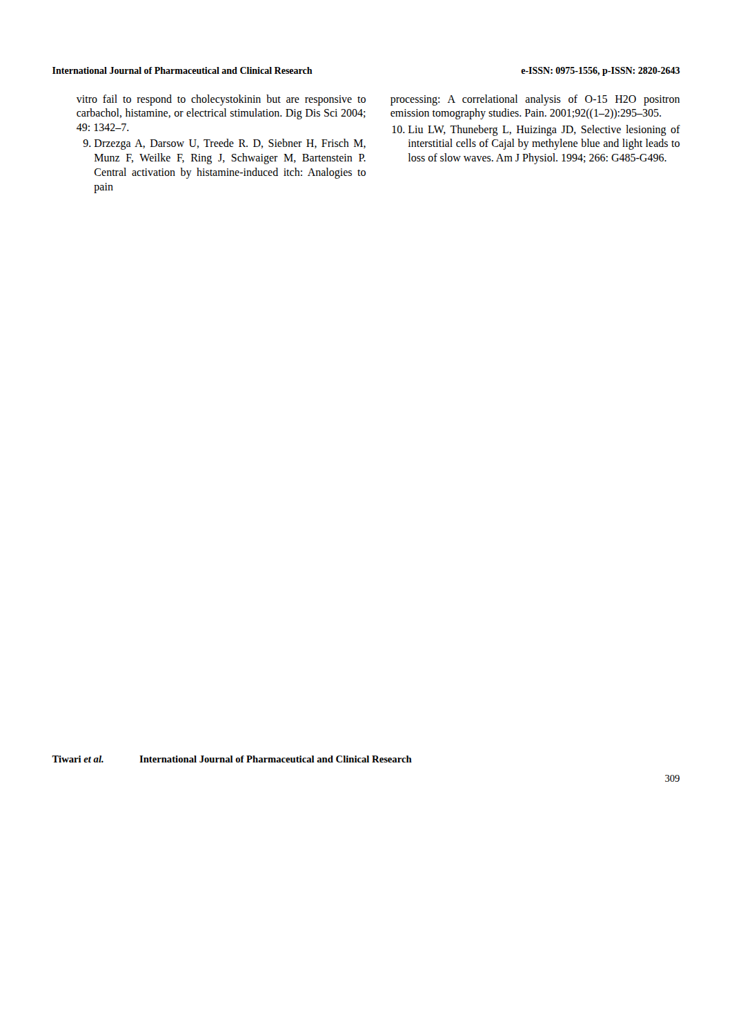International Journal of Pharmaceutical and Clinical Research e-ISSN: 0975-1556, p-ISSN: 2820-2643
vitro fail to respond to cholecystokinin but are responsive to carbachol, histamine, or electrical stimulation. Dig Dis Sci 2004; 49: 1342–7.
Drzezga A, Darsow U, Treede R. D, Siebner H, Frisch M, Munz F, Weilke F, Ring J, Schwaiger M, Bartenstein P. Central activation by histamine-induced itch: Analogies to pain
processing: A correlational analysis of O-15 H2O positron emission tomography studies. Pain. 2001;92((1–2)):295–305.
Liu LW, Thuneberg L, Huizinga JD, Selective lesioning of interstitial cells of Cajal by methylene blue and light leads to loss of slow waves. Am J Physiol. 1994; 266: G485-G496.
Tiwari et al. International Journal of Pharmaceutical and Clinical Research
309